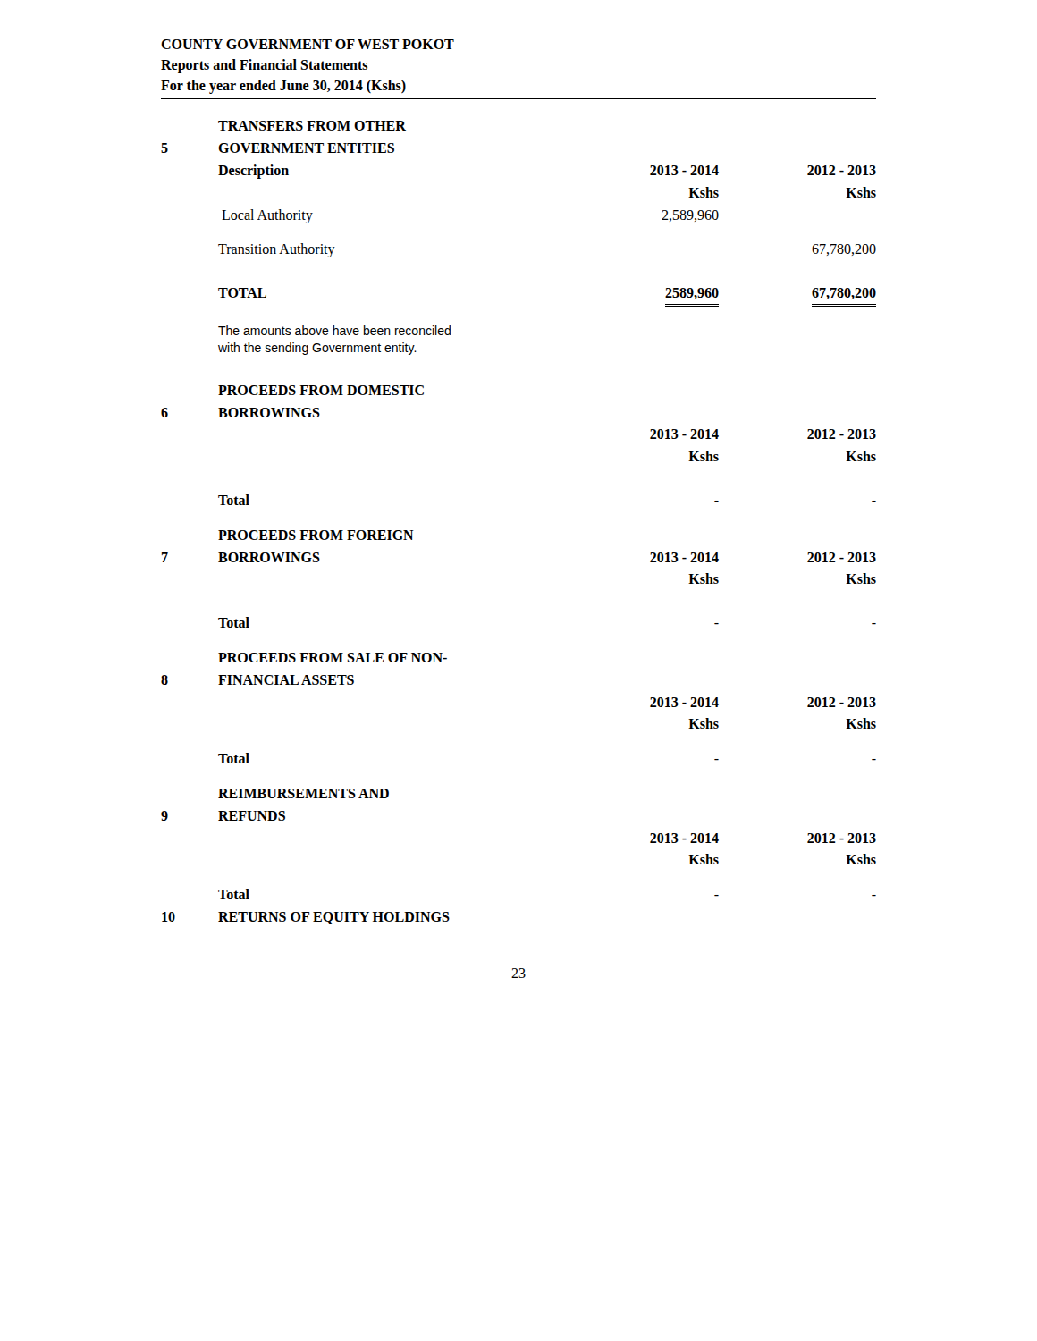COUNTY GOVERNMENT OF WEST POKOT
Reports and Financial Statements
For the year ended June 30, 2014 (Kshs)
| | TRANSFERS FROM OTHER | | |
| 5 | GOVERNMENT ENTITIES | | |
| | Description | 2013 - 2014 | 2012 - 2013 |
| | | Kshs | Kshs |
| | Local Authority | 2,589,960 | |
| | Transition Authority | | 67,780,200 |
| | TOTAL | 2589,960 | 67,780,200 |
| | The amounts above have been reconciled with the sending Government entity. |
| | PROCEEDS FROM DOMESTIC | | |
| 6 | BORROWINGS | | |
| | | 2013 - 2014 | 2012 - 2013 |
| | | Kshs | Kshs |
| | Total | - | - |
| | PROCEEDS FROM FOREIGN | | |
| 7 | BORROWINGS | 2013 - 2014 | 2012 - 2013 |
| | | Kshs | Kshs |
| | Total | - | - |
| | PROCEEDS FROM SALE OF NON- | | |
| 8 | FINANCIAL ASSETS | | |
| | | 2013 - 2014 | 2012 - 2013 |
| | | Kshs | Kshs |
| | Total | - | - |
| | REIMBURSEMENTS AND | | |
| 9 | REFUNDS | | |
| | | 2013 - 2014 | 2012 - 2013 |
| | | Kshs | Kshs |
| | Total | - | - |
| 10 | RETURNS OF EQUITY HOLDINGS |
23